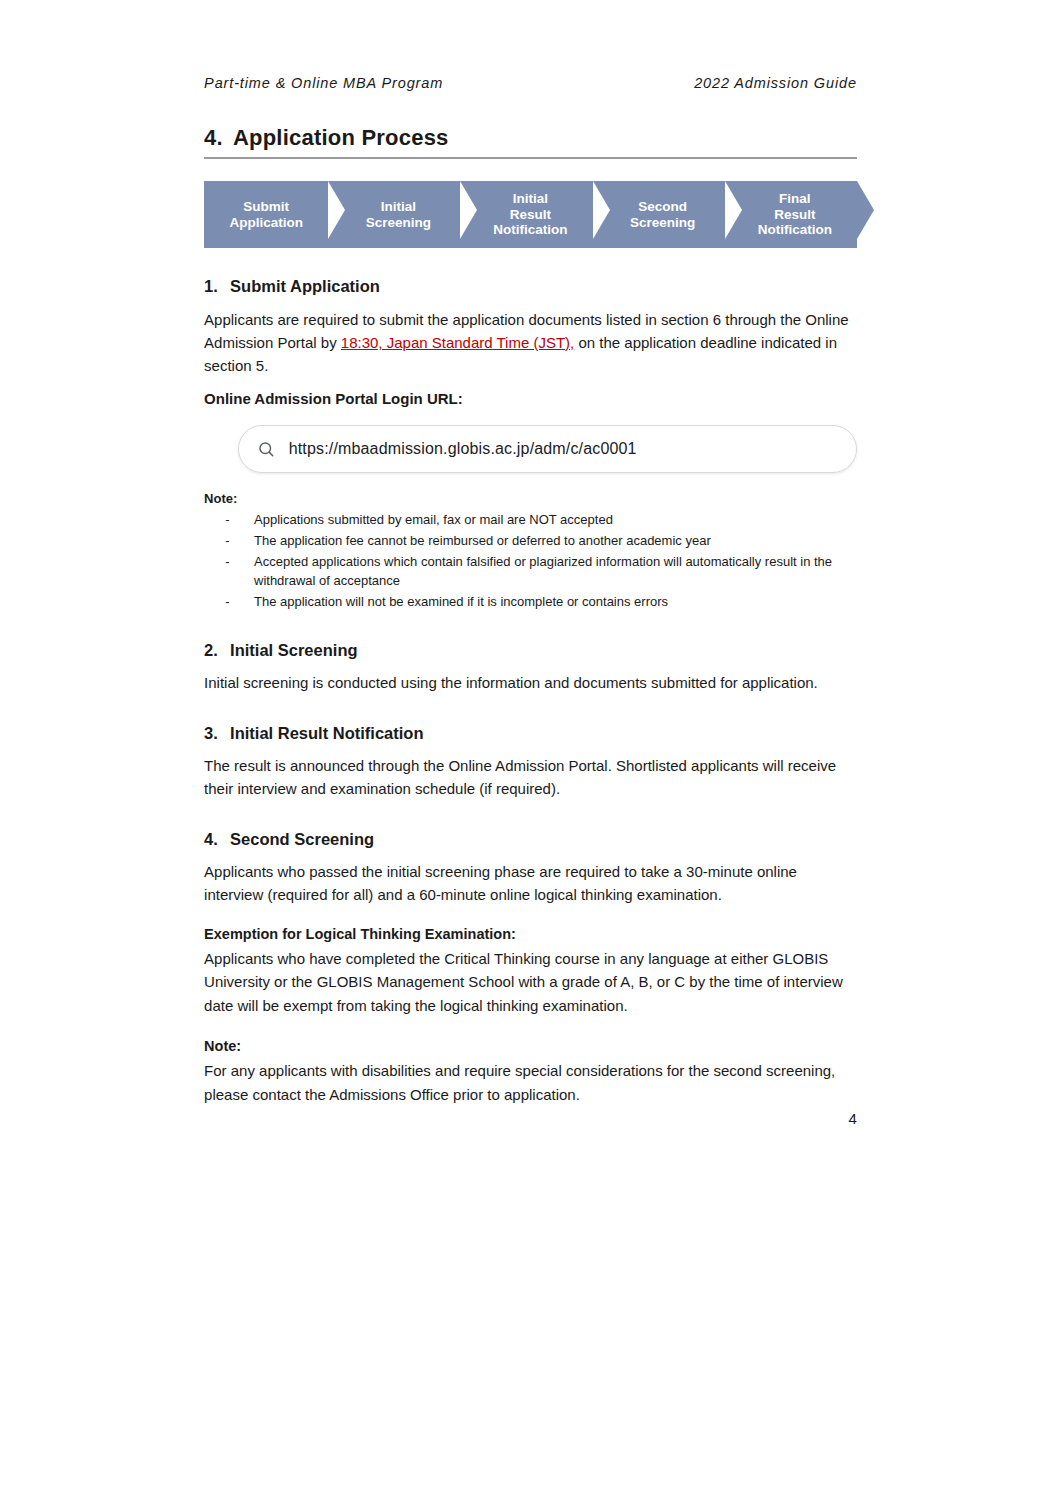Part-time & Online MBA Program 2022 Admission Guide
4. Application Process
Submit
Application
Initial
Screening
Initial
Result
Notification
Second
Screening
Final
Result
Notification
1. Submit Application
Applicants are required to submit the application documents listed in section 6 through the Online Admission Portal by 18:30, Japan Standard Time (JST), on the application deadline indicated in section 5.
Online Admission Portal Login URL:
https://mbaadmission.globis.ac.jp/adm/c/ac0001
Note:
Applications submitted by email, fax or mail are NOT accepted
The application fee cannot be reimbursed or deferred to another academic year
Accepted applications which contain falsified or plagiarized information will automatically result in the withdrawal of acceptance
The application will not be examined if it is incomplete or contains errors
2. Initial Screening
Initial screening is conducted using the information and documents submitted for application.
3. Initial Result Notification
The result is announced through the Online Admission Portal. Shortlisted applicants will receive their interview and examination schedule (if required).
4. Second Screening
Applicants who passed the initial screening phase are required to take a 30-minute online interview (required for all) and a 60-minute online logical thinking examination.
Exemption for Logical Thinking Examination:
Applicants who have completed the Critical Thinking course in any language at either GLOBIS University or the GLOBIS Management School with a grade of A, B, or C by the time of interview date will be exempt from taking the logical thinking examination.
Note:
For any applicants with disabilities and require special considerations for the second screening, please contact the Admissions Office prior to application.
4